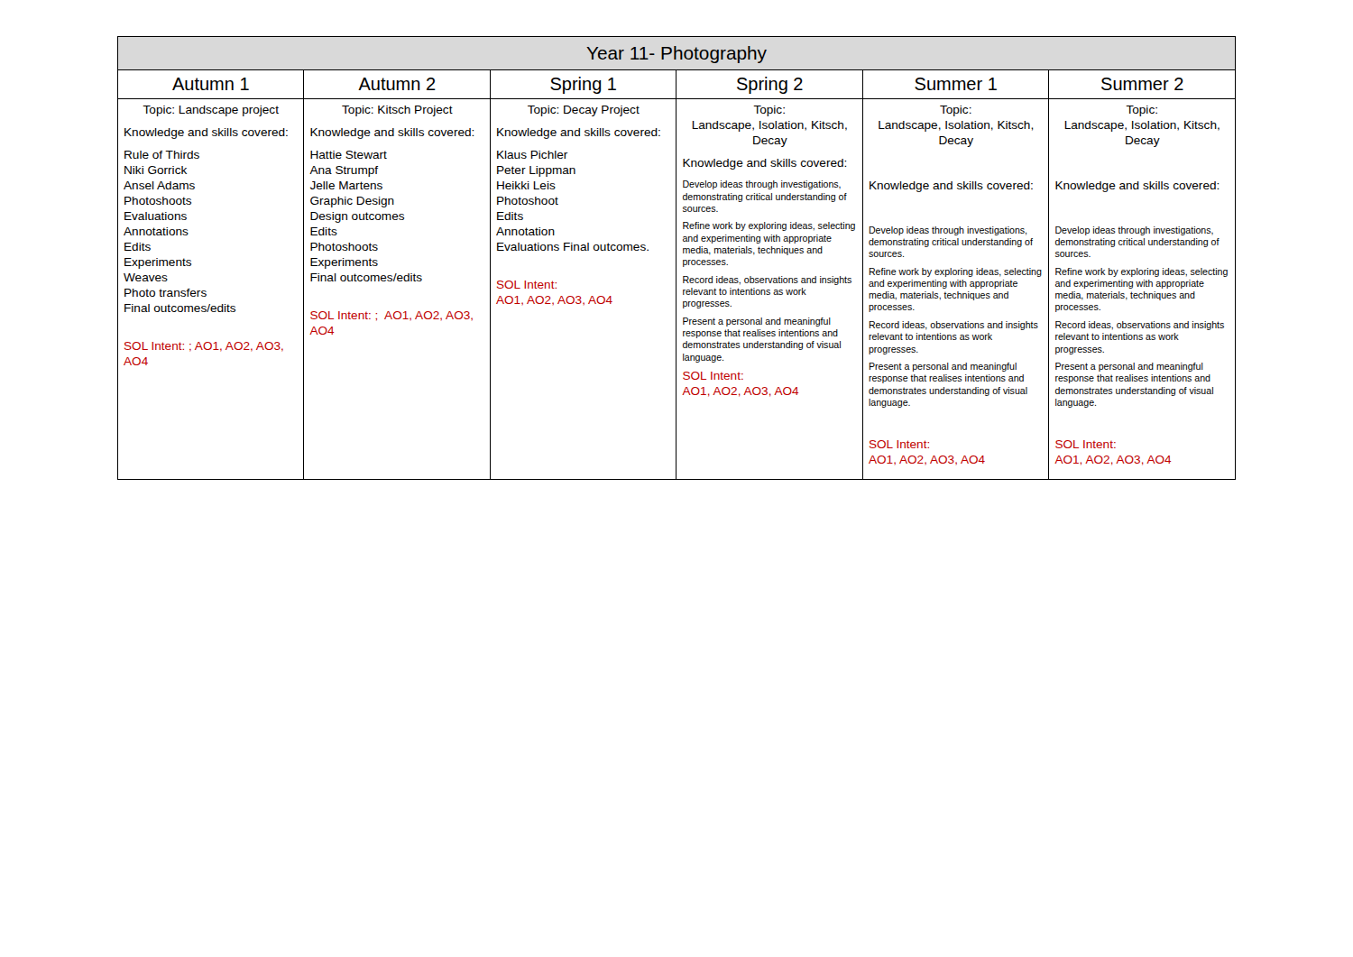Year 11- Photography
| Autumn 1 | Autumn 2 | Spring 1 | Spring 2 | Summer 1 | Summer 2 |
| --- | --- | --- | --- | --- | --- |
| Topic: Landscape project Knowledge and skills covered: Rule of Thirds Niki Gorrick Ansel Adams Photoshoots Evaluations Annotations Edits Experiments Weaves Photo transfers Final outcomes/edits SOL Intent: ; AO1, AO2, AO3, AO4 | Topic: Kitsch Project Knowledge and skills covered: Hattie Stewart Ana Strumpf Jelle Martens Graphic Design Design outcomes Edits Photoshoots Experiments Final outcomes/edits SOL Intent: ; AO1, AO2, AO3, AO4 | Topic: Decay Project Knowledge and skills covered: Klaus Pichler Peter Lippman Heikki Leis Photoshoot Edits Annotation Evaluations Final outcomes. SOL Intent: AO1, AO2, AO3, AO4 | Topic: Landscape, Isolation, Kitsch, Decay Knowledge and skills covered: Develop ideas through investigations, demonstrating critical understanding of sources. Refine work by exploring ideas, selecting and experimenting with appropriate media, materials, techniques and processes. Record ideas, observations and insights relevant to intentions as work progresses. Present a personal and meaningful response that realises intentions and demonstrates understanding of visual language. SOL Intent: AO1, AO2, AO3, AO4 | Topic: Landscape, Isolation, Kitsch, Decay Knowledge and skills covered: Develop ideas through investigations, demonstrating critical understanding of sources. Refine work by exploring ideas, selecting and experimenting with appropriate media, materials, techniques and processes. Record ideas, observations and insights relevant to intentions as work progresses. Present a personal and meaningful response that realises intentions and demonstrates understanding of visual language. SOL Intent: AO1, AO2, AO3, AO4 | Topic: Landscape, Isolation, Kitsch, Decay Knowledge and skills covered: Develop ideas through investigations, demonstrating critical understanding of sources. Refine work by exploring ideas, selecting and experimenting with appropriate media, materials, techniques and processes. Record ideas, observations and insights relevant to intentions as work progresses. Present a personal and meaningful response that realises intentions and demonstrates understanding of visual language. SOL Intent: AO1, AO2, AO3, AO4 |